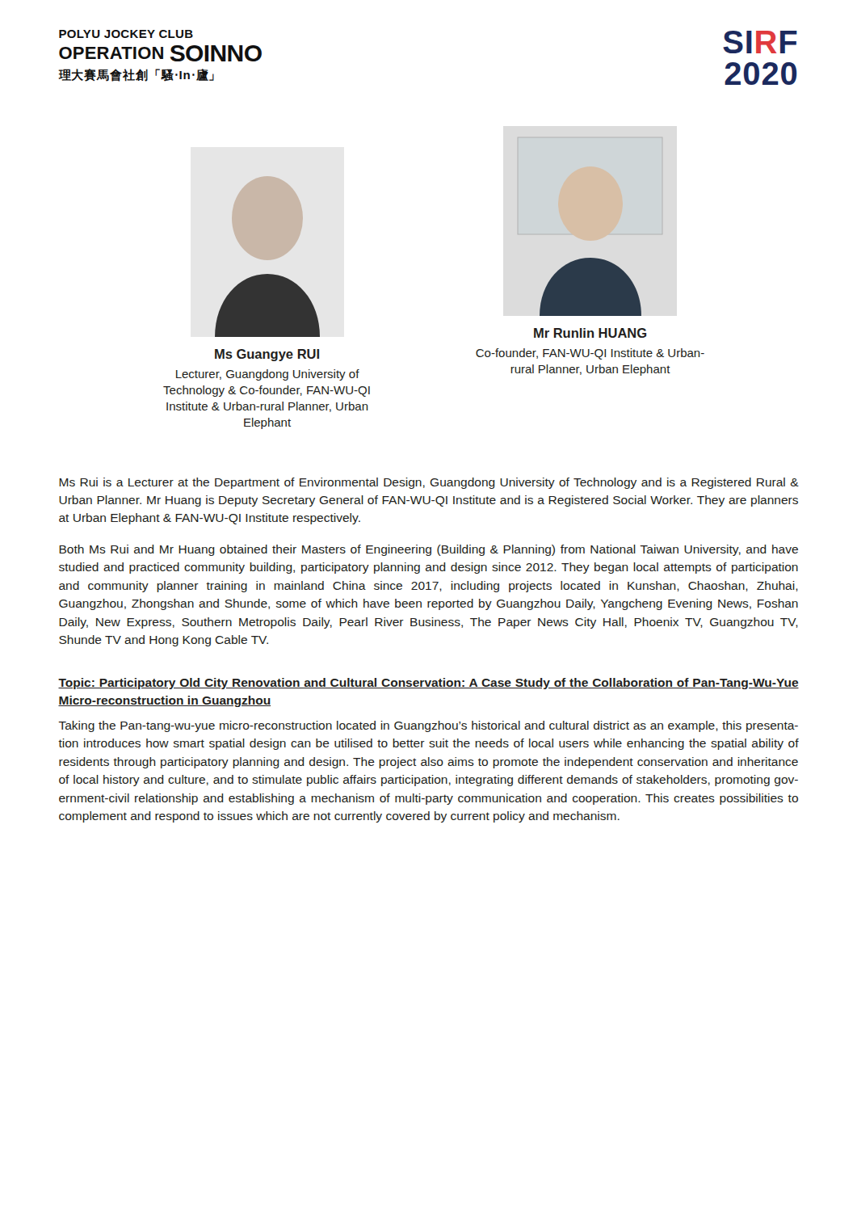POLYU JOCKEY CLUB
OPERATION SOINNO
理大賽馬會社創「騷‧In‧廬」
SIRF
2020
Ms Guangye RUI
Lecturer, Guangdong University of Technology & Co-founder, FAN-WU-QI Institute & Urban-rural Planner, Urban Elephant
Mr Runlin HUANG
Co-founder, FAN-WU-QI Institute & Urban-rural Planner, Urban Elephant
Ms Rui is a Lecturer at the Department of Environmental Design, Guangdong University of Technology and is a Registered Rural & Urban Planner. Mr Huang is Deputy Secretary General of FAN-WU-QI Institute and is a Registered Social Worker. They are planners at Urban Elephant & FAN-WU-QI Institute respectively.
Both Ms Rui and Mr Huang obtained their Masters of Engineering (Building & Planning) from National Taiwan University, and have studied and practiced community building, participatory planning and design since 2012. They began local attempts of participation and community planner training in mainland China since 2017, including projects located in Kunshan, Chaoshan, Zhuhai, Guangzhou, Zhongshan and Shunde, some of which have been reported by Guangzhou Daily, Yangcheng Evening News, Foshan Daily, New Express, Southern Metropolis Daily, Pearl River Business, The Paper News City Hall, Phoenix TV, Guangzhou TV, Shunde TV and Hong Kong Cable TV.
Topic: Participatory Old City Renovation and Cultural Conservation: A Case Study of the Collaboration of Pan-Tang-Wu-Yue Micro-reconstruction in Guangzhou
Taking the Pan-tang-wu-yue micro-reconstruction located in Guangzhou’s historical and cultural district as an example, this presentation introduces how smart spatial design can be utilised to better suit the needs of local users while enhancing the spatial ability of residents through participatory planning and design. The project also aims to promote the independent conservation and inheritance of local history and culture, and to stimulate public affairs participation, integrating different demands of stakeholders, promoting government-civil relationship and establishing a mechanism of multi-party communication and cooperation. This creates possibilities to complement and respond to issues which are not currently covered by current policy and mechanism.